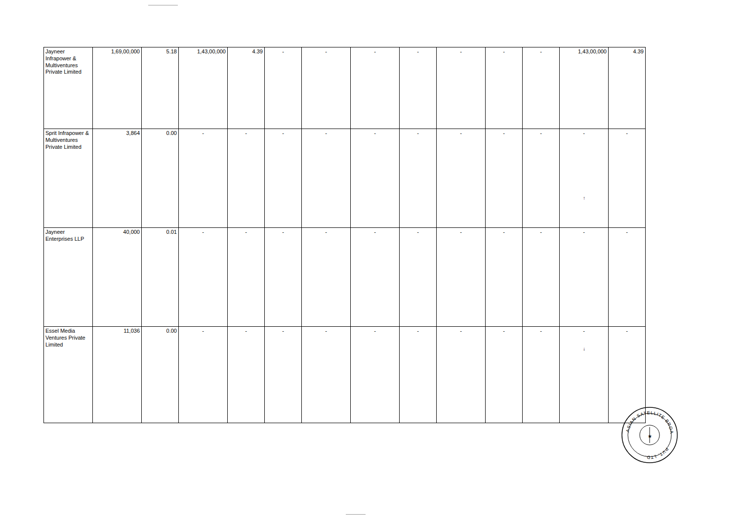| Jayneer Infrapower & Multiventures Private Limited | 1,69,00,000 | 5.18 | 1,43,00,000 | 4.39 | - | - | - | - | - | - | - | 1,43,00,000 | 4.39 |
| Sprit Infrapower & Multiventures Private Limited | 3,864 | 0.00 | - | - | - | - | - | - | - | - | - | - | - |
| Jayneer Enterprises LLP | 40,000 | 0.01 | - | - | - | - | - | - | - | - | - | - | - |
| Essel Media Ventures Private Limited | 11,036 | 0.00 | - | - | - | - | - | - | - | - | - | - | - |
↑
↓
ASIAN SATELLITE BROADCAST PVT. LTD. ★